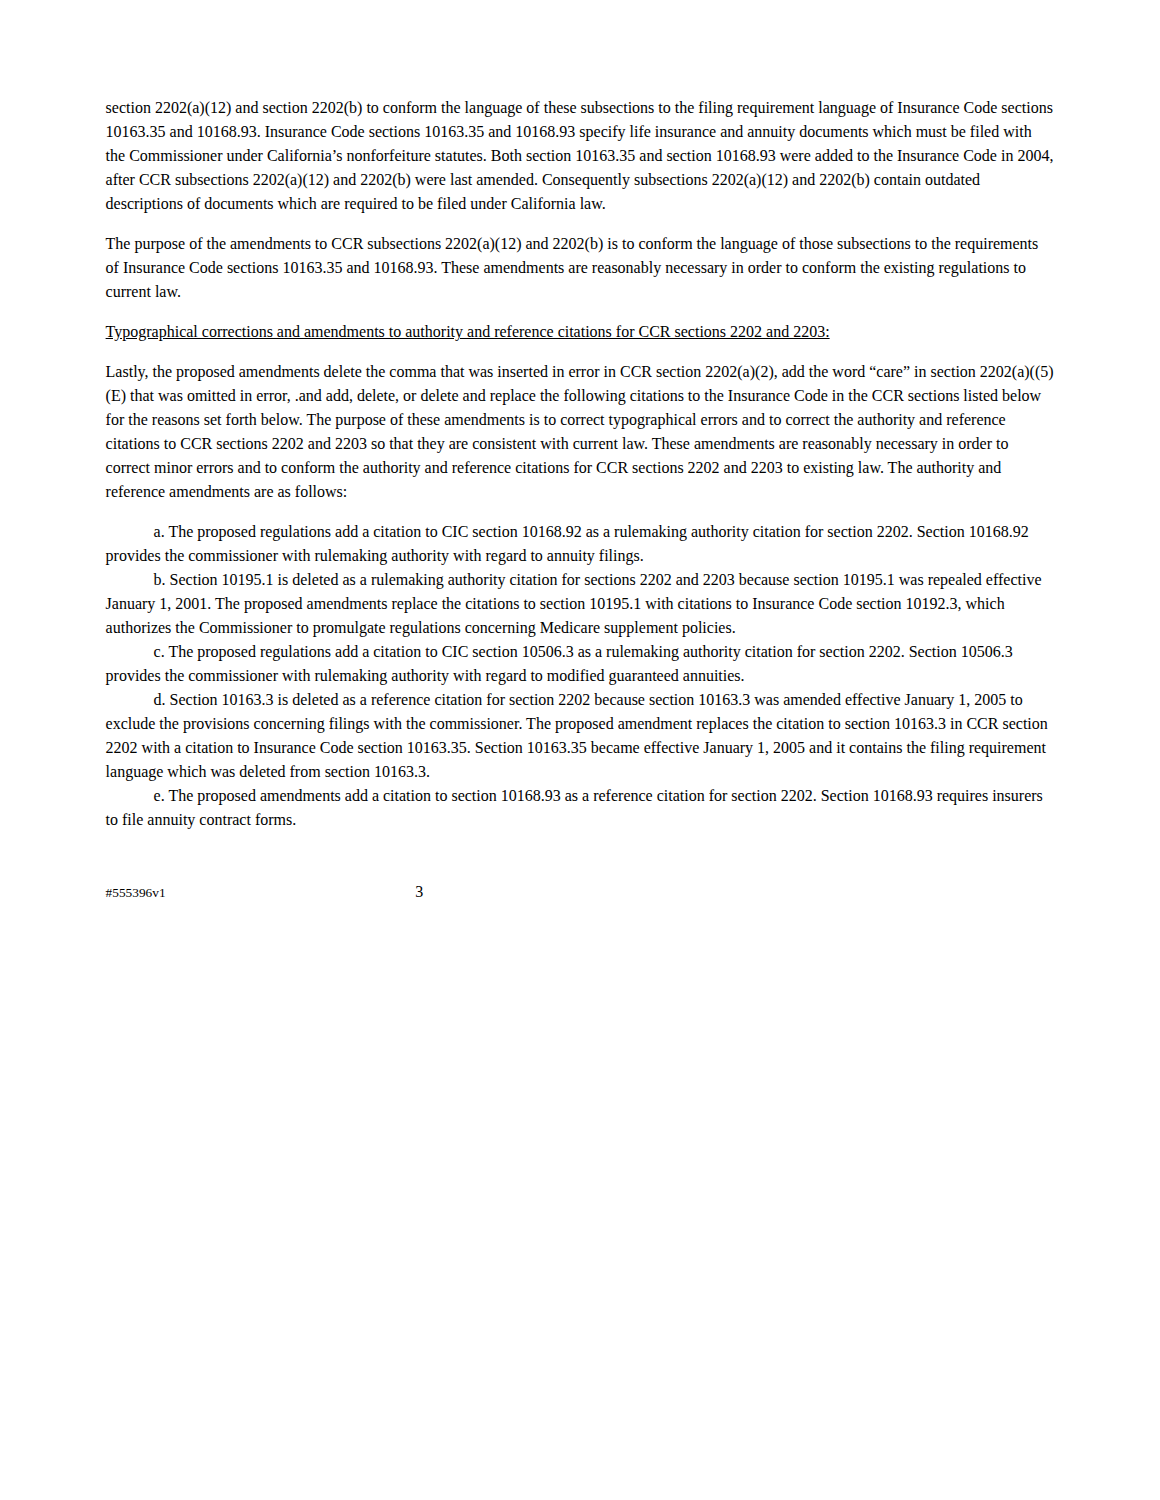section 2202(a)(12) and section 2202(b) to conform the language of these subsections to the filing requirement language of Insurance Code sections 10163.35 and 10168.93. Insurance Code sections 10163.35 and 10168.93 specify life insurance and annuity documents which must be filed with the Commissioner under California’s nonforfeiture statutes. Both section 10163.35 and section 10168.93 were added to the Insurance Code in 2004, after CCR subsections 2202(a)(12) and 2202(b) were last amended. Consequently subsections 2202(a)(12) and 2202(b) contain outdated descriptions of documents which are required to be filed under California law.
The purpose of the amendments to CCR subsections 2202(a)(12) and 2202(b) is to conform the language of those subsections to the requirements of Insurance Code sections 10163.35 and 10168.93. These amendments are reasonably necessary in order to conform the existing regulations to current law.
Typographical corrections and amendments to authority and reference citations for CCR sections 2202 and 2203:
Lastly, the proposed amendments delete the comma that was inserted in error in CCR section 2202(a)(2), add the word “care” in section 2202(a)((5)(E) that was omitted in error, .and add, delete, or delete and replace the following citations to the Insurance Code in the CCR sections listed below for the reasons set forth below. The purpose of these amendments is to correct typographical errors and to correct the authority and reference citations to CCR sections 2202 and 2203 so that they are consistent with current law. These amendments are reasonably necessary in order to correct minor errors and to conform the authority and reference citations for CCR sections 2202 and 2203 to existing law. The authority and reference amendments are as follows:
a. The proposed regulations add a citation to CIC section 10168.92 as a rulemaking authority citation for section 2202. Section 10168.92 provides the commissioner with rulemaking authority with regard to annuity filings.
b. Section 10195.1 is deleted as a rulemaking authority citation for sections 2202 and 2203 because section 10195.1 was repealed effective January 1, 2001. The proposed amendments replace the citations to section 10195.1 with citations to Insurance Code section 10192.3, which authorizes the Commissioner to promulgate regulations concerning Medicare supplement policies.
c. The proposed regulations add a citation to CIC section 10506.3 as a rulemaking authority citation for section 2202. Section 10506.3 provides the commissioner with rulemaking authority with regard to modified guaranteed annuities.
d. Section 10163.3 is deleted as a reference citation for section 2202 because section 10163.3 was amended effective January 1, 2005 to exclude the provisions concerning filings with the commissioner. The proposed amendment replaces the citation to section 10163.3 in CCR section 2202 with a citation to Insurance Code section 10163.35. Section 10163.35 became effective January 1, 2005 and it contains the filing requirement language which was deleted from section 10163.3.
e. The proposed amendments add a citation to section 10168.93 as a reference citation for section 2202. Section 10168.93 requires insurers to file annuity contract forms.
#555396v1 3